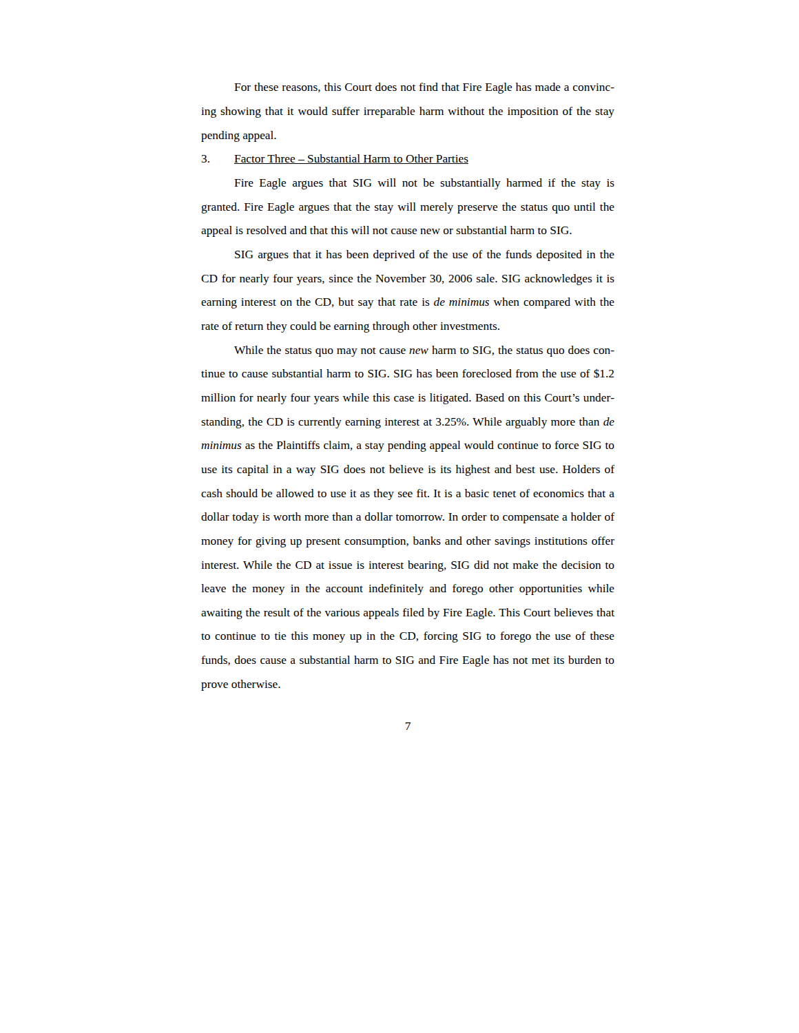For these reasons, this Court does not find that Fire Eagle has made a convincing showing that it would suffer irreparable harm without the imposition of the stay pending appeal.
3. Factor Three – Substantial Harm to Other Parties
Fire Eagle argues that SIG will not be substantially harmed if the stay is granted. Fire Eagle argues that the stay will merely preserve the status quo until the appeal is resolved and that this will not cause new or substantial harm to SIG.
SIG argues that it has been deprived of the use of the funds deposited in the CD for nearly four years, since the November 30, 2006 sale. SIG acknowledges it is earning interest on the CD, but say that rate is de minimus when compared with the rate of return they could be earning through other investments.
While the status quo may not cause new harm to SIG, the status quo does continue to cause substantial harm to SIG. SIG has been foreclosed from the use of $1.2 million for nearly four years while this case is litigated. Based on this Court’s understanding, the CD is currently earning interest at 3.25%. While arguably more than de minimus as the Plaintiffs claim, a stay pending appeal would continue to force SIG to use its capital in a way SIG does not believe is its highest and best use. Holders of cash should be allowed to use it as they see fit. It is a basic tenet of economics that a dollar today is worth more than a dollar tomorrow. In order to compensate a holder of money for giving up present consumption, banks and other savings institutions offer interest. While the CD at issue is interest bearing, SIG did not make the decision to leave the money in the account indefinitely and forego other opportunities while awaiting the result of the various appeals filed by Fire Eagle. This Court believes that to continue to tie this money up in the CD, forcing SIG to forego the use of these funds, does cause a substantial harm to SIG and Fire Eagle has not met its burden to prove otherwise.
7